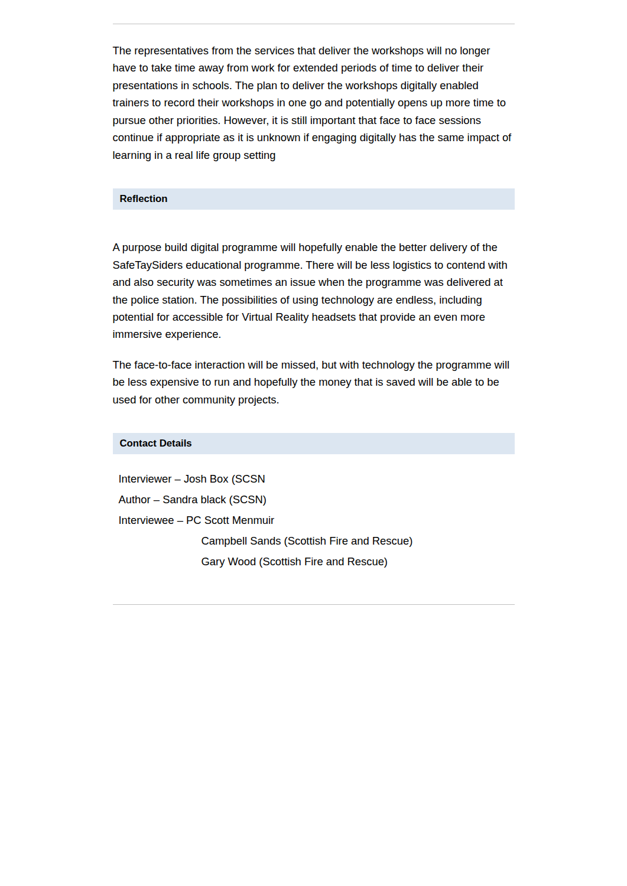The representatives from the services that deliver the workshops will no longer have to take time away from work for extended periods of time to deliver their presentations in schools. The plan to deliver the workshops digitally enabled trainers to record their workshops in one go and potentially opens up more time to pursue other priorities. However, it is still important that face to face sessions continue if appropriate as it is unknown if engaging digitally has the same impact of learning in a real life group setting
Reflection
A purpose build digital programme will hopefully enable the better delivery of the SafeTaySiders educational programme. There will be less logistics to contend with and also security was sometimes an issue when the programme was delivered at the police station. The possibilities of using technology are endless, including potential for accessible for Virtual Reality headsets that provide an even more immersive experience.
The face-to-face interaction will be missed, but with technology the programme will be less expensive to run and hopefully the money that is saved will be able to be used for other community projects.
Contact Details
Interviewer – Josh Box (SCSN
Author – Sandra black (SCSN)
Interviewee – PC Scott Menmuir
Campbell Sands (Scottish Fire and Rescue)
Gary Wood (Scottish Fire and Rescue)